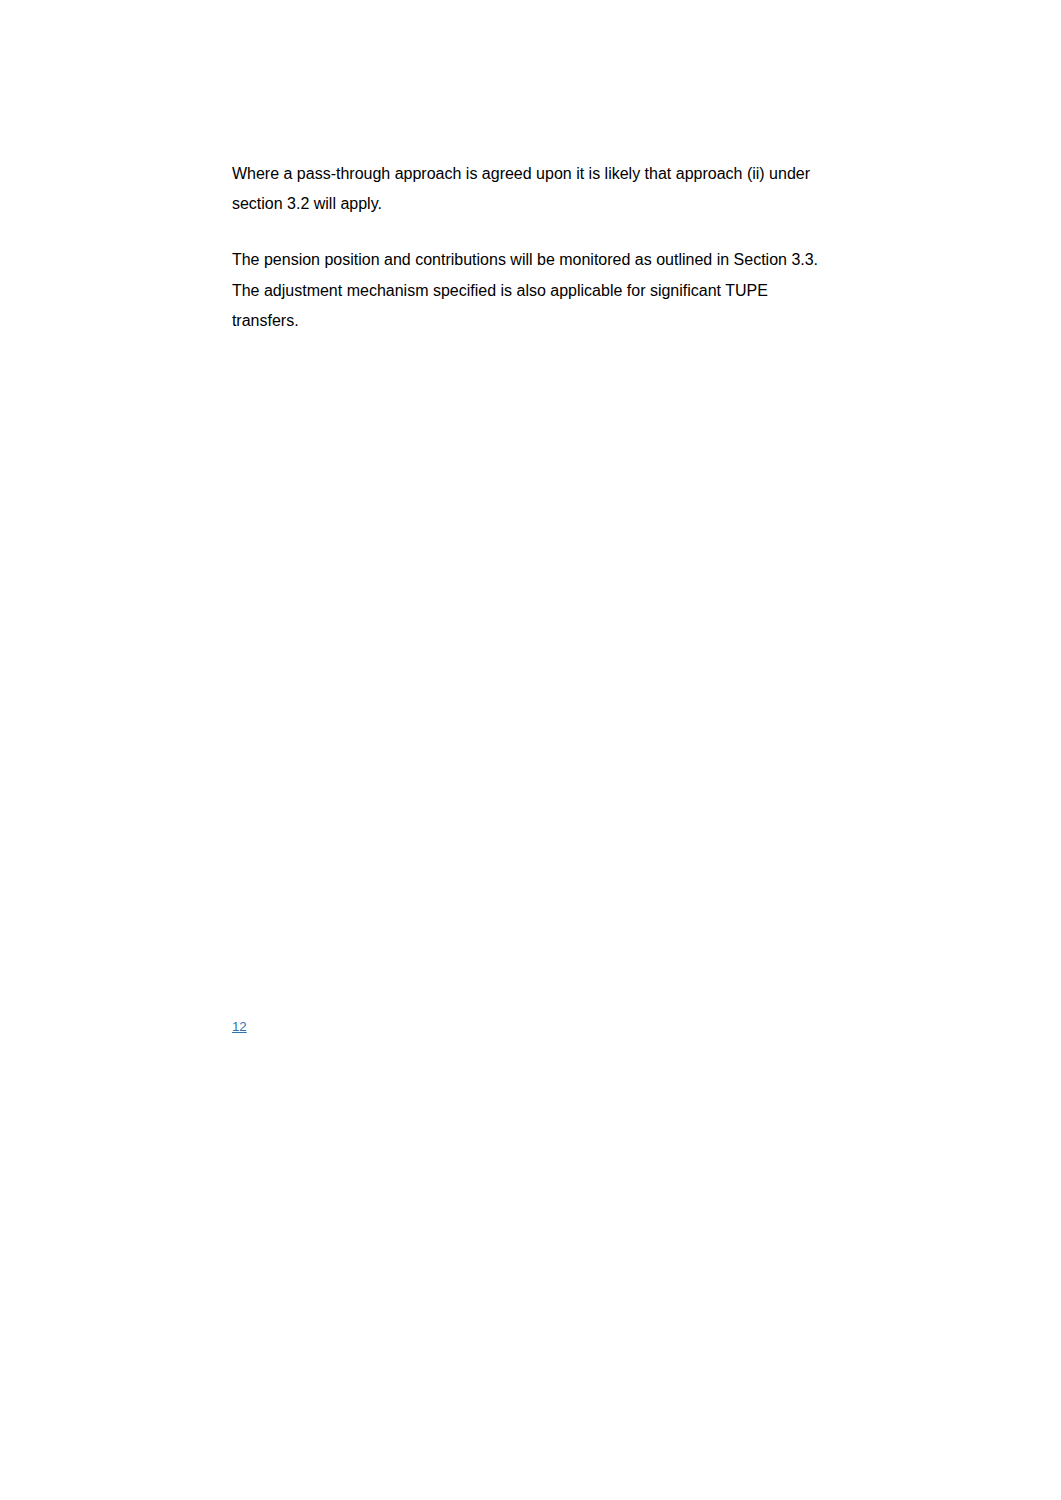Where a pass-through approach is agreed upon it is likely that approach (ii) under section 3.2 will apply.
The pension position and contributions will be monitored as outlined in Section 3.3. The adjustment mechanism specified is also applicable for significant TUPE transfers.
12